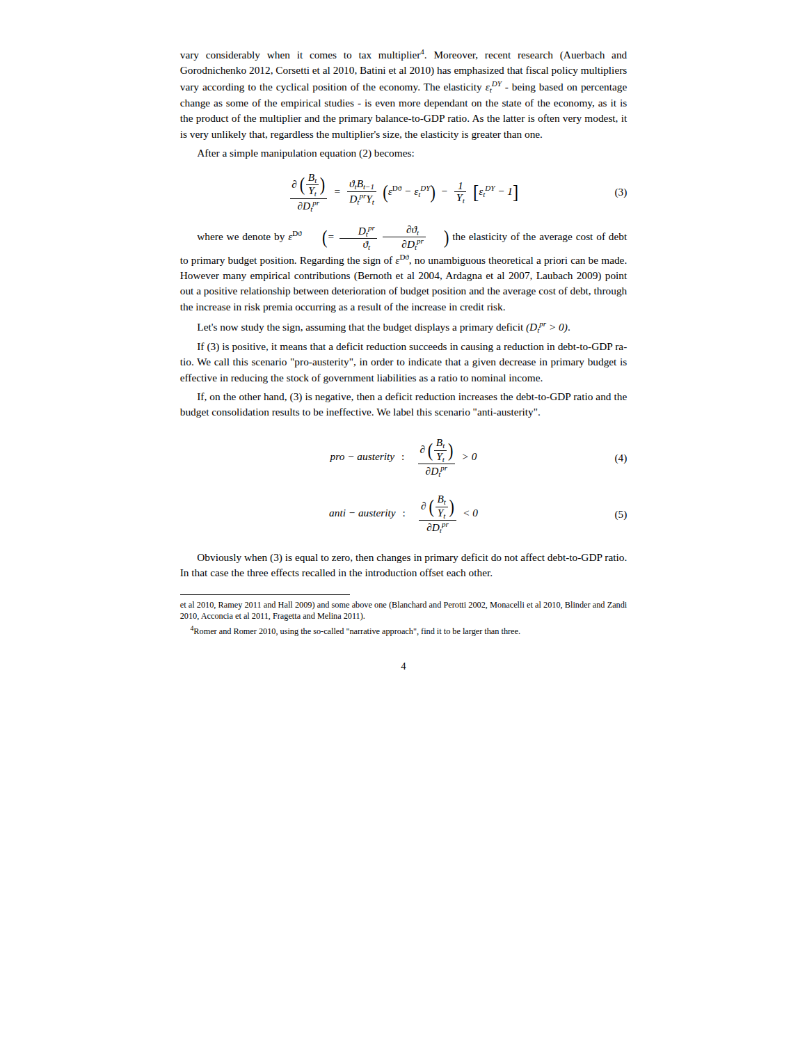vary considerably when it comes to tax multiplier4. Moreover, recent research (Auerbach and Gorodnichenko 2012, Corsetti et al 2010, Batini et al 2010) has emphasized that fiscal policy multipliers vary according to the cyclical position of the economy. The elasticity εtDY - being based on percentage change as some of the empirical studies - is even more dependant on the state of the economy, as it is the product of the multiplier and the primary balance-to-GDP ratio. As the latter is often very modest, it is very unlikely that, regardless the multiplier's size, the elasticity is greater than one.
After a simple manipulation equation (2) becomes:
∂ (Bt Yt) ∂Dtpr = ϑt Bt−1 Dtpr Yt (εDϑ − εtDY) − 1 Yt [εtDY − 1] (3)
where we denote by εDϑ (= Dtpr ϑt ∂ϑt∂Dtpr) the elasticity of the average cost of debt to primary budget position. Regarding the sign of εDϑ, no unambiguous theoretical a priori can be made. However many empirical contributions (Bernoth et al 2004, Ardagna et al 2007, Laubach 2009) point out a positive relationship between deterioration of budget position and the average cost of debt, through the increase in risk premia occurring as a result of the increase in credit risk.
Let's now study the sign, assuming that the budget displays a primary deficit (Dtpr > 0).
If (3) is positive, it means that a deficit reduction succeeds in causing a reduction in debt-to-GDP ratio. We call this scenario "pro-austerity", in order to indicate that a given decrease in primary budget is effective in reducing the stock of government liabilities as a ratio to nominal income.
If, on the other hand, (3) is negative, then a deficit reduction increases the debt-to-GDP ratio and the budget consolidation results to be ineffective. We label this scenario "anti-austerity".
pro − austerity : ∂ (Bt Yt) ∂Dtpr > 0 (4)
anti − austerity : ∂ (Bt Yt) ∂Dtpr < 0 (5)
Obviously when (3) is equal to zero, then changes in primary deficit do not affect debt-to-GDP ratio. In that case the three effects recalled in the introduction offset each other.
et al 2010, Ramey 2011 and Hall 2009) and some above one (Blanchard and Perotti 2002, Monacelli et al 2010, Blinder and Zandi 2010, Acconcia et al 2011, Fragetta and Melina 2011).
4 Romer and Romer 2010, using the so-called "narrative approach", find it to be larger than three.
4